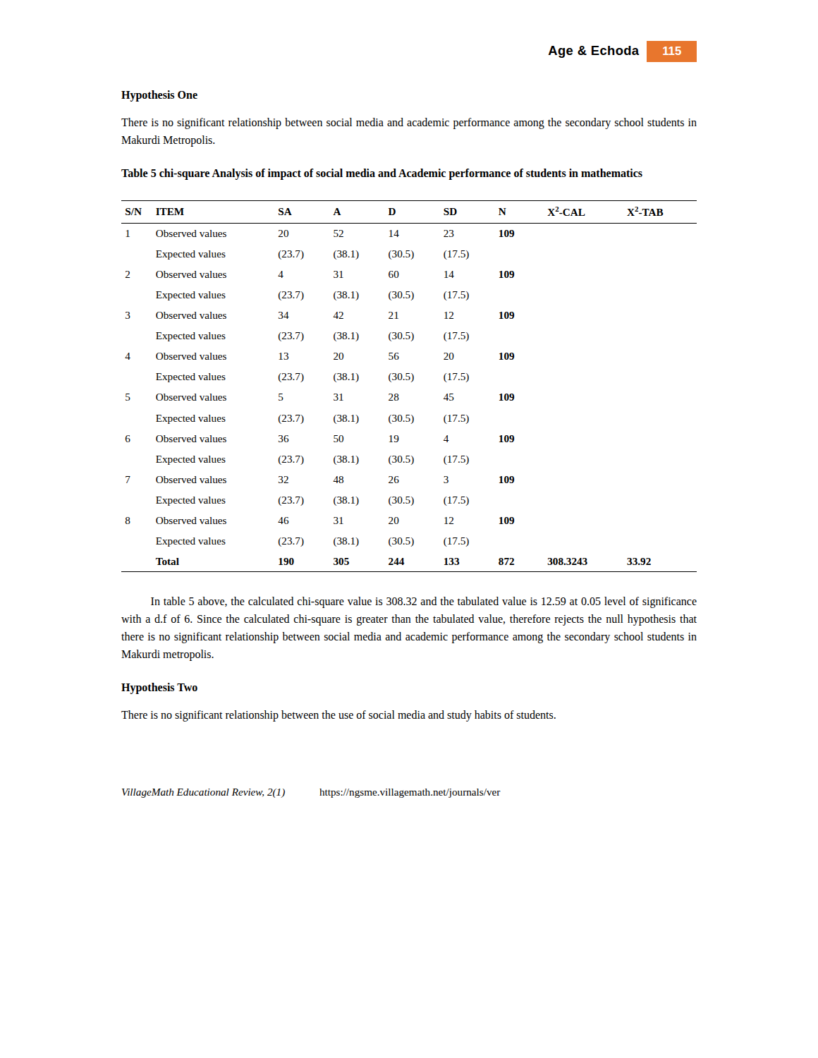Age & Echoda 115
Hypothesis One
There is no significant relationship between social media and academic performance among the secondary school students in Makurdi Metropolis.
Table 5 chi-square Analysis of impact of social media and Academic performance of students in mathematics
| S/N | ITEM | SA | A | D | SD | N | X 2 -CAL | X 2 -TAB |
| --- | --- | --- | --- | --- | --- | --- | --- | --- |
| 1 | Observed values | 20 | 52 | 14 | 23 | 109 | | |
| | Expected values | (23.7) | (38.1) | (30.5) | (17.5) | | | |
| 2 | Observed values | 4 | 31 | 60 | 14 | 109 | | |
| | Expected values | (23.7) | (38.1) | (30.5) | (17.5) | | | |
| 3 | Observed values | 34 | 42 | 21 | 12 | 109 | | |
| | Expected values | (23.7) | (38.1) | (30.5) | (17.5) | | | |
| 4 | Observed values | 13 | 20 | 56 | 20 | 109 | | |
| | Expected values | (23.7) | (38.1) | (30.5) | (17.5) | | | |
| 5 | Observed values | 5 | 31 | 28 | 45 | 109 | | |
| | Expected values | (23.7) | (38.1) | (30.5) | (17.5) | | | |
| 6 | Observed values | 36 | 50 | 19 | 4 | 109 | | |
| | Expected values | (23.7) | (38.1) | (30.5) | (17.5) | | | |
| 7 | Observed values | 32 | 48 | 26 | 3 | 109 | | |
| | Expected values | (23.7) | (38.1) | (30.5) | (17.5) | | | |
| 8 | Observed values | 46 | 31 | 20 | 12 | 109 | | |
| | Expected values | (23.7) | (38.1) | (30.5) | (17.5) | | | |
| | Total | 190 | 305 | 244 | 133 | 872 | 308.3243 | 33.92 |
In table 5 above, the calculated chi-square value is 308.32 and the tabulated value is 12.59 at 0.05 level of significance with a d.f of 6. Since the calculated chi-square is greater than the tabulated value, therefore rejects the null hypothesis that there is no significant relationship between social media and academic performance among the secondary school students in Makurdi metropolis.
Hypothesis Two
There is no significant relationship between the use of social media and study habits of students.
VillageMath Educational Review, 2(1) https://ngsme.villagemath.net/journals/ver